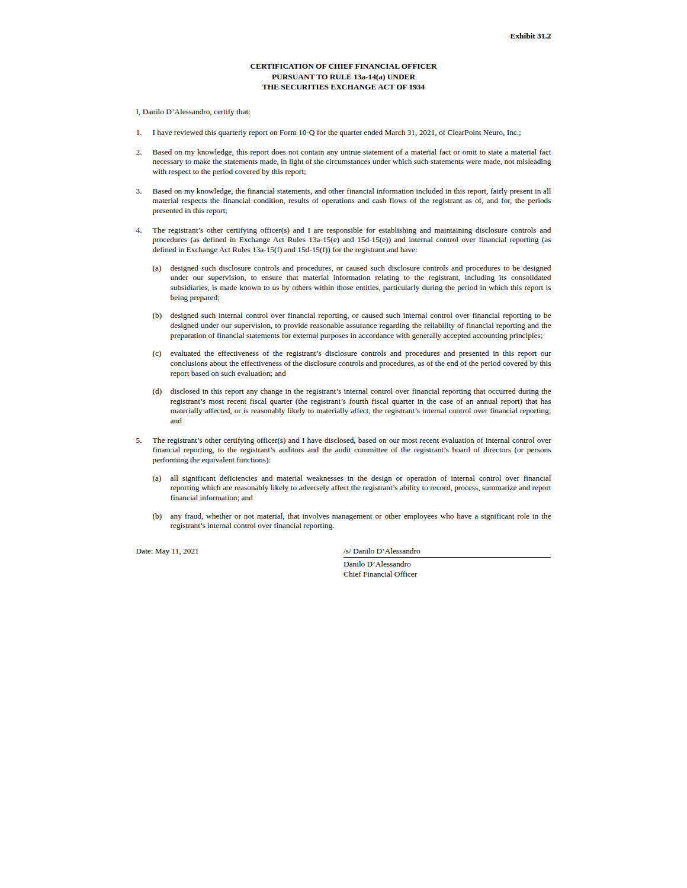Exhibit 31.2
CERTIFICATION OF CHIEF FINANCIAL OFFICER
PURSUANT TO RULE 13a-14(a) UNDER
THE SECURITIES EXCHANGE ACT OF 1934
I, Danilo D’Alessandro, certify that:
I have reviewed this quarterly report on Form 10-Q for the quarter ended March 31, 2021, of ClearPoint Neuro, Inc.;
Based on my knowledge, this report does not contain any untrue statement of a material fact or omit to state a material fact necessary to make the statements made, in light of the circumstances under which such statements were made, not misleading with respect to the period covered by this report;
Based on my knowledge, the financial statements, and other financial information included in this report, fairly present in all material respects the financial condition, results of operations and cash flows of the registrant as of, and for, the periods presented in this report;
The registrant’s other certifying officer(s) and I are responsible for establishing and maintaining disclosure controls and procedures (as defined in Exchange Act Rules 13a-15(e) and 15d-15(e)) and internal control over financial reporting (as defined in Exchange Act Rules 13a-15(f) and 15d-15(f)) for the registrant and have:
designed such disclosure controls and procedures, or caused such disclosure controls and procedures to be designed under our supervision, to ensure that material information relating to the registrant, including its consolidated subsidiaries, is made known to us by others within those entities, particularly during the period in which this report is being prepared;
designed such internal control over financial reporting, or caused such internal control over financial reporting to be designed under our supervision, to provide reasonable assurance regarding the reliability of financial reporting and the preparation of financial statements for external purposes in accordance with generally accepted accounting principles;
evaluated the effectiveness of the registrant’s disclosure controls and procedures and presented in this report our conclusions about the effectiveness of the disclosure controls and procedures, as of the end of the period covered by this report based on such evaluation; and
disclosed in this report any change in the registrant’s internal control over financial reporting that occurred during the registrant’s most recent fiscal quarter (the registrant’s fourth fiscal quarter in the case of an annual report) that has materially affected, or is reasonably likely to materially affect, the registrant’s internal control over financial reporting; and
The registrant’s other certifying officer(s) and I have disclosed, based on our most recent evaluation of internal control over financial reporting, to the registrant’s auditors and the audit committee of the registrant’s board of directors (or persons performing the equivalent functions):
all significant deficiencies and material weaknesses in the design or operation of internal control over financial reporting which are reasonably likely to adversely affect the registrant’s ability to record, process, summarize and report financial information; and
any fraud, whether or not material, that involves management or other employees who have a significant role in the registrant’s internal control over financial reporting.
| Date: May 11, 2021 | /s/ Danilo D’Alessandro Danilo D’Alessandro Chief Financial Officer |